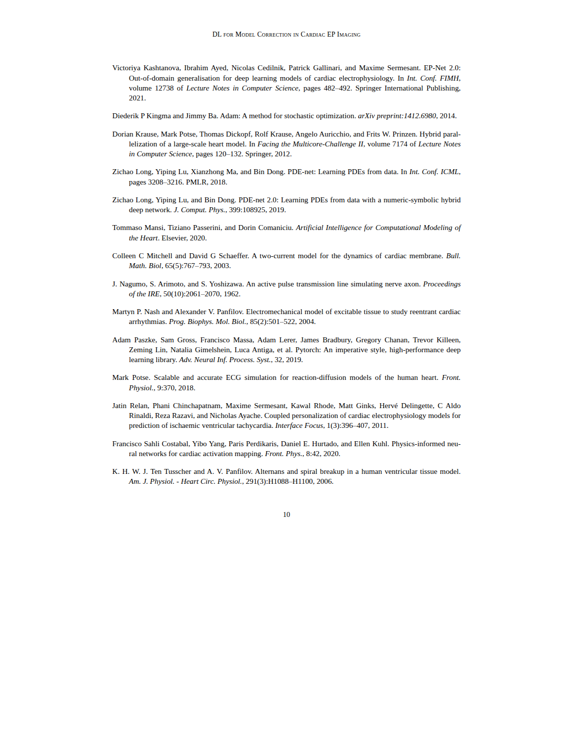DL for Model Correction in Cardiac EP Imaging
Victoriya Kashtanova, Ibrahim Ayed, Nicolas Cedilnik, Patrick Gallinari, and Maxime Sermesant. EP-Net 2.0: Out-of-domain generalisation for deep learning models of cardiac electrophysiology. In Int. Conf. FIMH, volume 12738 of Lecture Notes in Computer Science, pages 482–492. Springer International Publishing, 2021.
Diederik P Kingma and Jimmy Ba. Adam: A method for stochastic optimization. arXiv preprint:1412.6980, 2014.
Dorian Krause, Mark Potse, Thomas Dickopf, Rolf Krause, Angelo Auricchio, and Frits W. Prinzen. Hybrid parallelization of a large-scale heart model. In Facing the Multicore-Challenge II, volume 7174 of Lecture Notes in Computer Science, pages 120–132. Springer, 2012.
Zichao Long, Yiping Lu, Xianzhong Ma, and Bin Dong. PDE-net: Learning PDEs from data. In Int. Conf. ICML, pages 3208–3216. PMLR, 2018.
Zichao Long, Yiping Lu, and Bin Dong. PDE-net 2.0: Learning PDEs from data with a numeric-symbolic hybrid deep network. J. Comput. Phys., 399:108925, 2019.
Tommaso Mansi, Tiziano Passerini, and Dorin Comaniciu. Artificial Intelligence for Computational Modeling of the Heart. Elsevier, 2020.
Colleen C Mitchell and David G Schaeffer. A two-current model for the dynamics of cardiac membrane. Bull. Math. Biol, 65(5):767–793, 2003.
J. Nagumo, S. Arimoto, and S. Yoshizawa. An active pulse transmission line simulating nerve axon. Proceedings of the IRE, 50(10):2061–2070, 1962.
Martyn P. Nash and Alexander V. Panfilov. Electromechanical model of excitable tissue to study reentrant cardiac arrhythmias. Prog. Biophys. Mol. Biol., 85(2):501–522, 2004.
Adam Paszke, Sam Gross, Francisco Massa, Adam Lerer, James Bradbury, Gregory Chanan, Trevor Killeen, Zeming Lin, Natalia Gimelshein, Luca Antiga, et al. Pytorch: An imperative style, high-performance deep learning library. Adv. Neural Inf. Process. Syst., 32, 2019.
Mark Potse. Scalable and accurate ECG simulation for reaction-diffusion models of the human heart. Front. Physiol., 9:370, 2018.
Jatin Relan, Phani Chinchapatnam, Maxime Sermesant, Kawal Rhode, Matt Ginks, Hervé Delingette, C Aldo Rinaldi, Reza Razavi, and Nicholas Ayache. Coupled personalization of cardiac electrophysiology models for prediction of ischaemic ventricular tachycardia. Interface Focus, 1(3):396–407, 2011.
Francisco Sahli Costabal, Yibo Yang, Paris Perdikaris, Daniel E. Hurtado, and Ellen Kuhl. Physics-informed neural networks for cardiac activation mapping. Front. Phys., 8:42, 2020.
K. H. W. J. Ten Tusscher and A. V. Panfilov. Alternans and spiral breakup in a human ventricular tissue model. Am. J. Physiol. - Heart Circ. Physiol., 291(3):H1088–H1100, 2006.
10